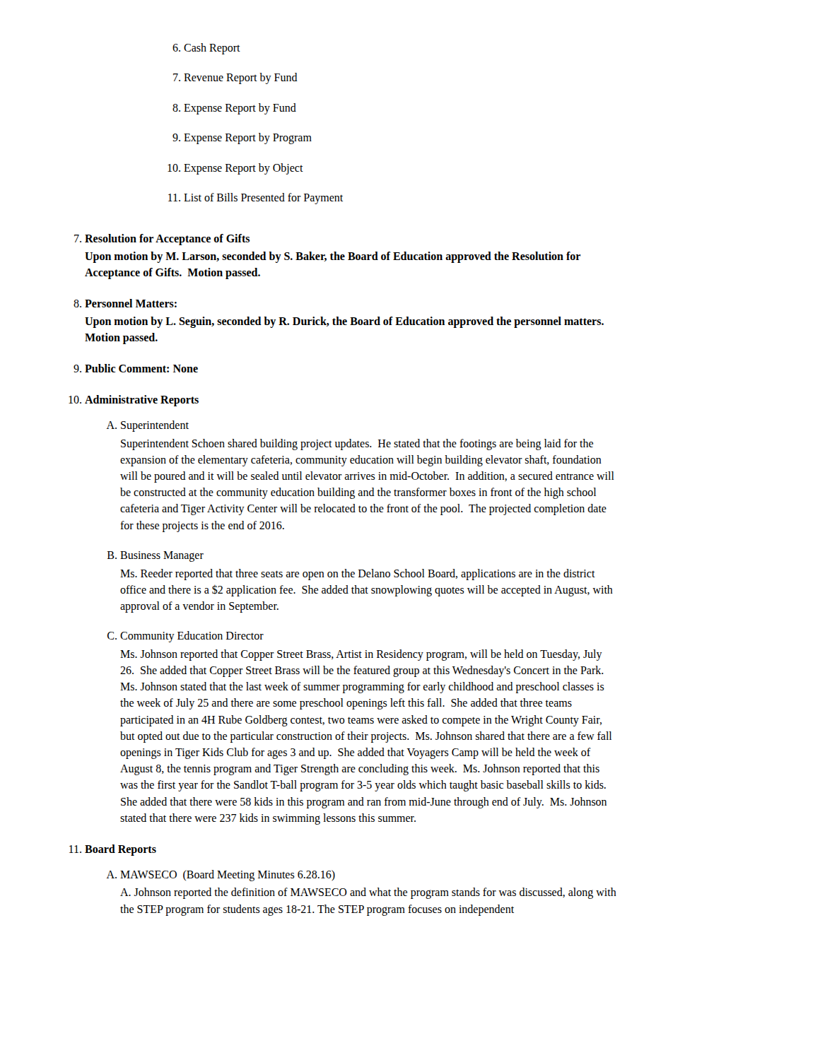Cash Report
Revenue Report by Fund
Expense Report by Fund
Expense Report by Program
Expense Report by Object
List of Bills Presented for Payment
Resolution for Acceptance of Gifts Upon motion by M. Larson, seconded by S. Baker, the Board of Education approved the Resolution for Acceptance of Gifts. Motion passed.
Personnel Matters: Upon motion by L. Seguin, seconded by R. Durick, the Board of Education approved the personnel matters. Motion passed.
Public Comment: None
Administrative Reports
Superintendent Superintendent Schoen shared building project updates. He stated that the footings are being laid for the expansion of the elementary cafeteria, community education will begin building elevator shaft, foundation will be poured and it will be sealed until elevator arrives in mid-October. In addition, a secured entrance will be constructed at the community education building and the transformer boxes in front of the high school cafeteria and Tiger Activity Center will be relocated to the front of the pool. The projected completion date for these projects is the end of 2016.
Business Manager Ms. Reeder reported that three seats are open on the Delano School Board, applications are in the district office and there is a $2 application fee. She added that snowplowing quotes will be accepted in August, with approval of a vendor in September.
Community Education Director Ms. Johnson reported that Copper Street Brass, Artist in Residency program, will be held on Tuesday, July 26. She added that Copper Street Brass will be the featured group at this Wednesday's Concert in the Park. Ms. Johnson stated that the last week of summer programming for early childhood and preschool classes is the week of July 25 and there are some preschool openings left this fall. She added that three teams participated in an 4H Rube Goldberg contest, two teams were asked to compete in the Wright County Fair, but opted out due to the particular construction of their projects. Ms. Johnson shared that there are a few fall openings in Tiger Kids Club for ages 3 and up. She added that Voyagers Camp will be held the week of August 8, the tennis program and Tiger Strength are concluding this week. Ms. Johnson reported that this was the first year for the Sandlot T-ball program for 3-5 year olds which taught basic baseball skills to kids. She added that there were 58 kids in this program and ran from mid-June through end of July. Ms. Johnson stated that there were 237 kids in swimming lessons this summer.
Board Reports
MAWSECO (Board Meeting Minutes 6.28.16) A. Johnson reported the definition of MAWSECO and what the program stands for was discussed, along with the STEP program for students ages 18-21. The STEP program focuses on independent